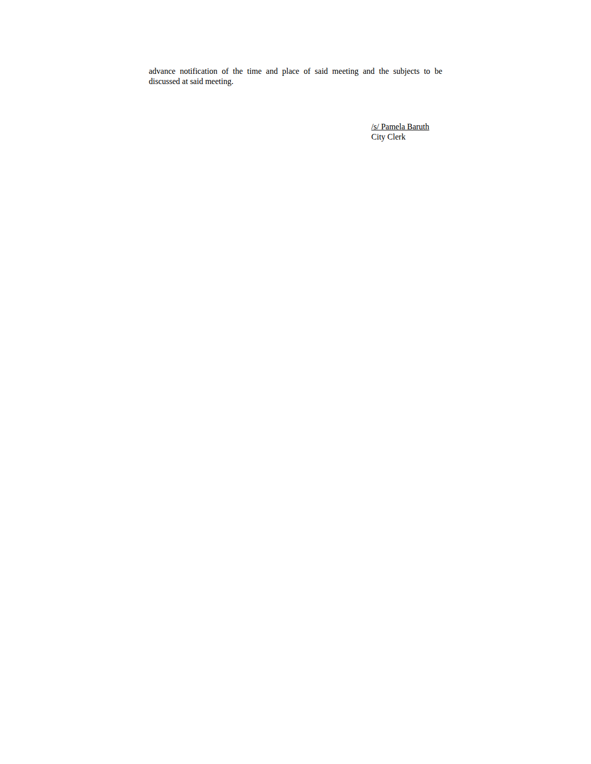advance notification of the time and place of said meeting and the subjects to be discussed at said meeting.
/s/ Pamela Baruth
City Clerk